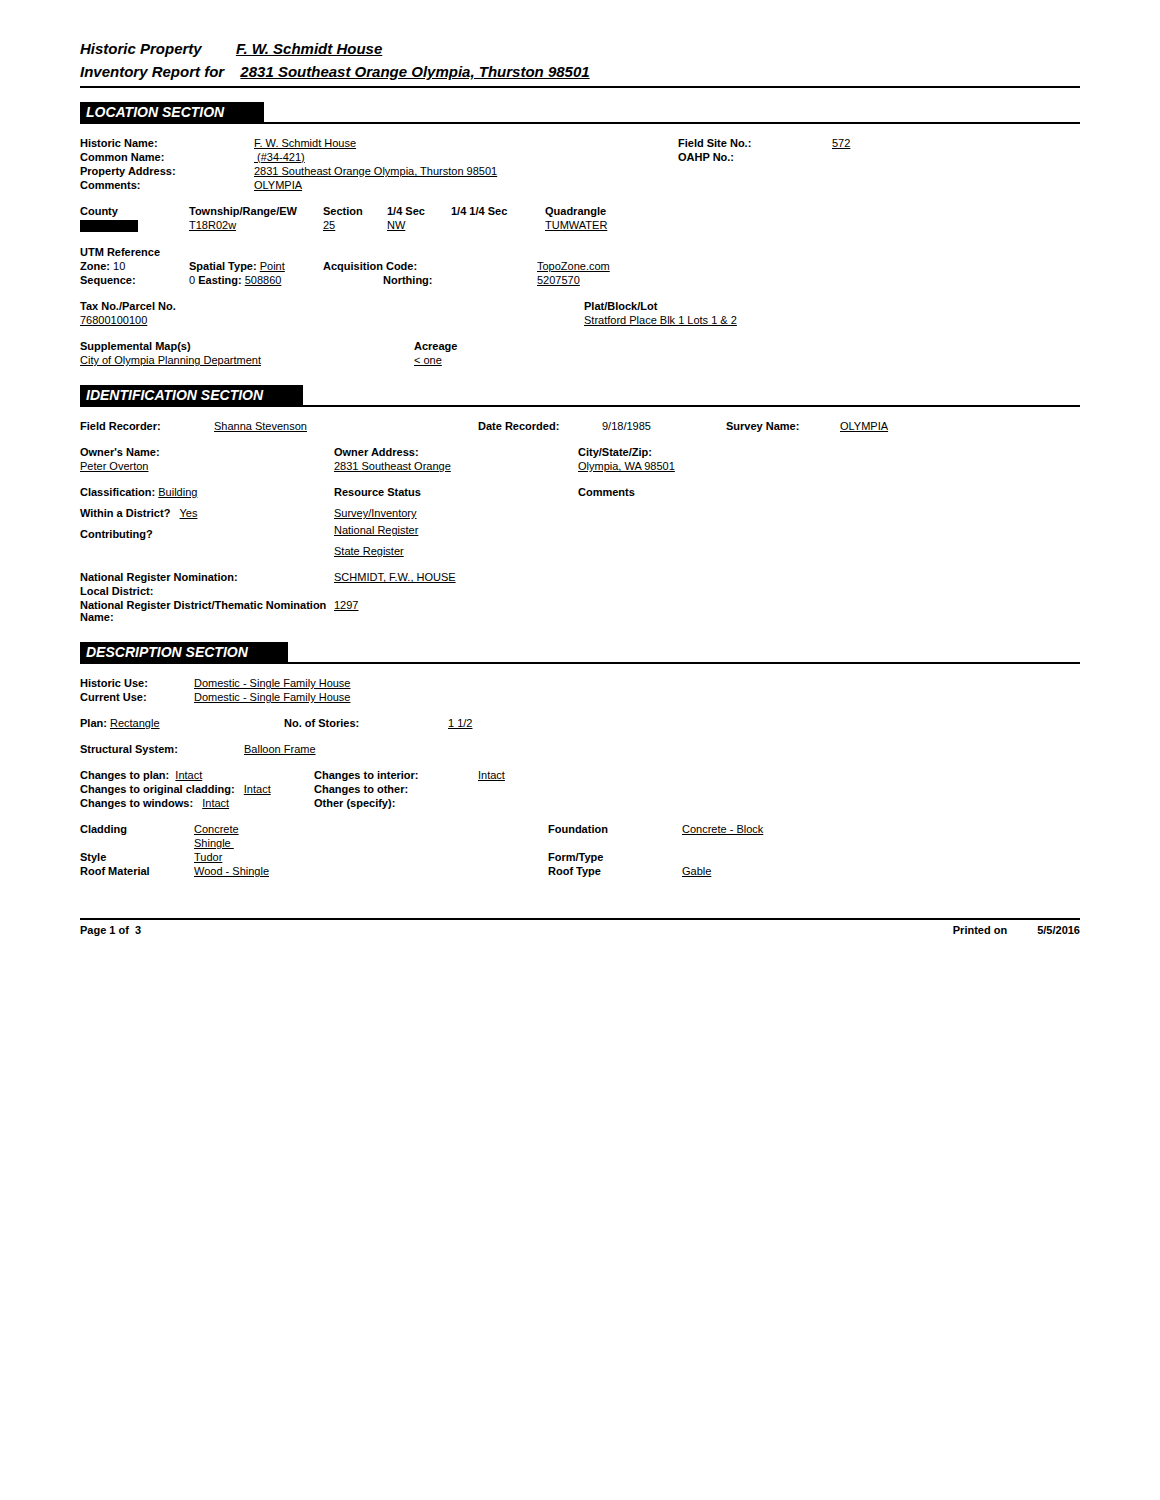Historic Property F. W. Schmidt House
Inventory Report for 2831 Southeast Orange Olympia, Thurston 98501
LOCATION SECTION
| Historic Name: | F. W. Schmidt House | Field Site No.: | 572 |
| Common Name: | (#34-421) | OAHP No.: | |
| Property Address: | 2831 Southeast Orange Olympia, Thurston 98501 |
| Comments: | OLYMPIA |
| County | Township/Range/EW | Section | 1/4 Sec | 1/4 1/4 Sec | Quadrangle |
| | T18R02w | 25 | NW | | TUMWATER |
| UTM Reference |
| Zone: 10 | Spatial Type: Point | Acquisition Code: | TopoZone.com |
| Sequence: | 0 Easting: 508860 | Northing: | 5207570 |
| Tax No./Parcel No. | Plat/Block/Lot |
| 76800100100 | Stratford Place Blk 1 Lots 1 & 2 |
| Supplemental Map(s) | Acreage |
| City of Olympia Planning Department | < one |
IDENTIFICATION SECTION
| Field Recorder: | Shanna Stevenson | Date Recorded: | 9/18/1985 | Survey Name: | OLYMPIA |
| Owner's Name: | Owner Address: | City/State/Zip: |
| Peter Overton | 2831 Southeast Orange | Olympia, WA 98501 |
| Classification: Building | Resource Status | Comments |
| Within a District? Yes | Survey/Inventory | |
| Contributing? | National Register | |
| | State Register | |
| National Register Nomination: | SCHMIDT, F.W., HOUSE |
| Local District: | |
| National Register District/Thematic Nomination Name: | 1297 |
DESCRIPTION SECTION
| Historic Use: | Domestic - Single Family House |
| Current Use: | Domestic - Single Family House |
| Plan: Rectangle | No. of Stories: | 1 1/2 |
| Structural System: | Balloon Frame |
| Changes to plan: Intact | Changes to interior: | Intact |
| Changes to original cladding: Intact | Changes to other: | |
| Changes to windows: Intact | Other (specify): | |
| Cladding | Concrete | Foundation | Concrete - Block |
| | Shingle | | |
| Style | Tudor | Form/Type | |
| Roof Material | Wood - Shingle | Roof Type | Gable |
Page 1 of 3
Printed on 5/5/2016